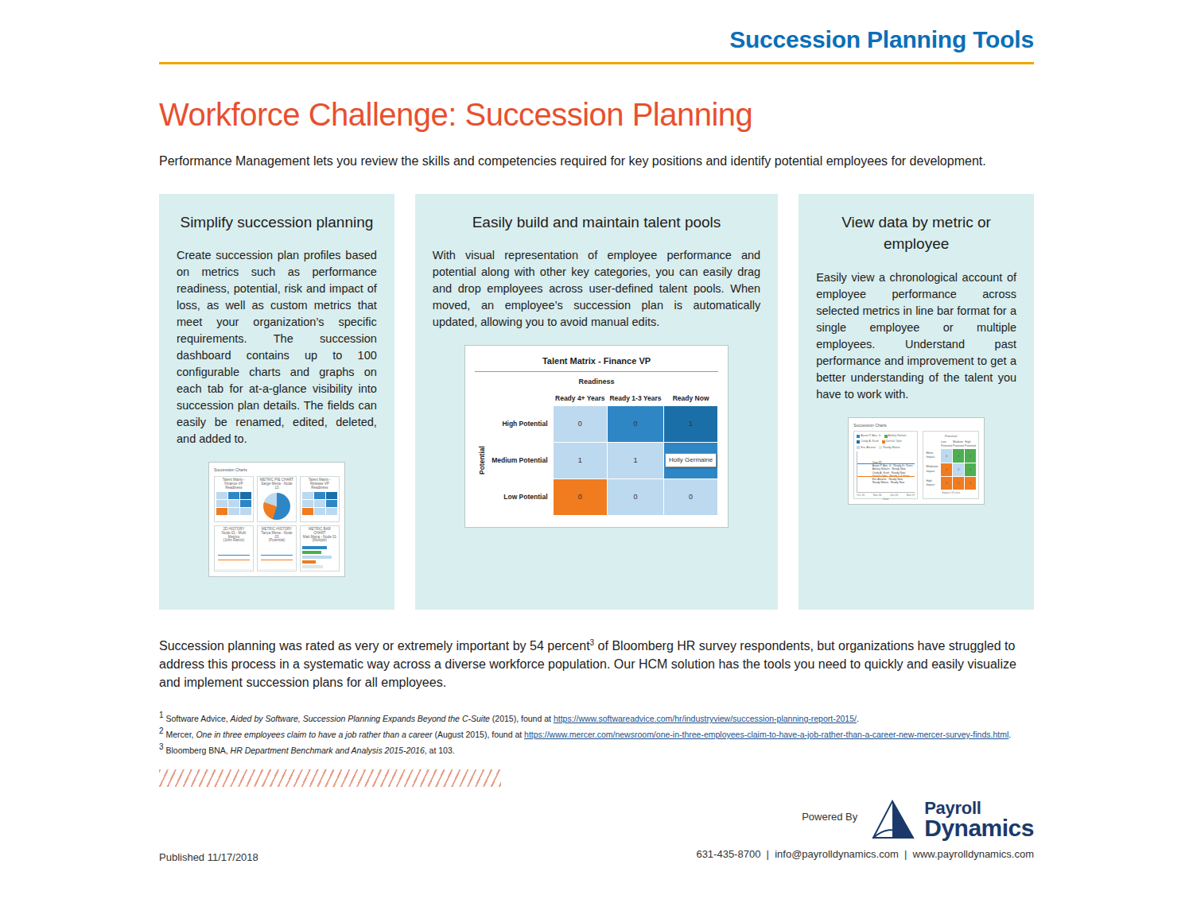Succession Planning Tools
Workforce Challenge: Succession Planning
Performance Management lets you review the skills and competencies required for key positions and identify potential employees for development.
Simplify succession planning
Create succession plan profiles based on metrics such as performance readiness, potential, risk and impact of loss, as well as custom metrics that meet your organization’s specific requirements. The succession dashboard contains up to 100 configurable charts and graphs on each tab for at-a-glance visibility into succession plan details. The fields can easily be renamed, edited, deleted, and added to.
Succession Charts
Talent Matrix - Finance VP
Readiness
METRIC PIE CHART
Sarge Mena - Node 13
Talent Matrix - Release VP
Readiness
2D HISTORY
Node 01 - Multi Metrics
(John Ramiz)
METRIC HISTORY
Tanya Mena - Node 03
(Potential)
METRIC BAR CHART
Matt Mena - Node 01
(Multiple)
Easily build and maintain talent pools
With visual representation of employee performance and potential along with other key categories, you can easily drag and drop employees across user-defined talent pools. When moved, an employee’s succession plan is automatically updated, allowing you to avoid manual edits.
Talent Matrix - Finance VP
Readiness
| | | Ready 4+ Years | Ready 1-3 Years | Ready Now |
| --- | --- | --- | --- | --- |
| Potential | High Potential | 0 | 0 | 1 |
| Medium Potential | 1 | 1 | Holly Germaine |
| Low Potential | 0 | 0 | 0 |
View data by metric or employee
Easily view a chronological account of employee performance across selected metrics in line bar format for a single employee or multiple employees. Understand past performance and improvement to get a better understanding of the talent you have to work with.
Succession Charts
Aaron P. Ass, Jr Ashley Nelson Cindy A. Scott Derrick Tyler Eric Alvarez Randy Mateo
Over 87
Aaron P. Ass, Jr Ready 4+ Years
Ashley Nelson Ready Now
Cindy A. Scott Ready Now
Derrick Tyler Ready 1-3 Years
Eric Alvarez Ready Now
Randy Mateo Ready Now
Oct 10 Nov 06 Jan 03 Mar 07
Date
Potential
Low Potential
Medium Potential
High Potential
Minor Impact
0
4
4
Moderate Impact
2
2
4
High Impact
0
1
1
Impact Of Loss
Succession planning was rated as very or extremely important by 54 percent3 of Bloomberg HR survey respondents, but organizations have struggled to address this process in a systematic way across a diverse workforce population. Our HCM solution has the tools you need to quickly and easily visualize and implement succession plans for all employees.
1 Software Advice, Aided by Software, Succession Planning Expands Beyond the C-Suite (2015), found at https://www.softwareadvice.com/hr/industryview/succession-planning-report-2015/.
2 Mercer, One in three employees claim to have a job rather than a career (August 2015), found at https://www.mercer.com/newsroom/one-in-three-employees-claim-to-have-a-job-rather-than-a-career-new-mercer-survey-finds.html.
3 Bloomberg BNA, HR Department Benchmark and Analysis 2015-2016, at 103.
Published 11/17/2018
Powered By
Payroll
Dynamics
631-435-8700 | info@payrolldynamics.com | www.payrolldynamics.com